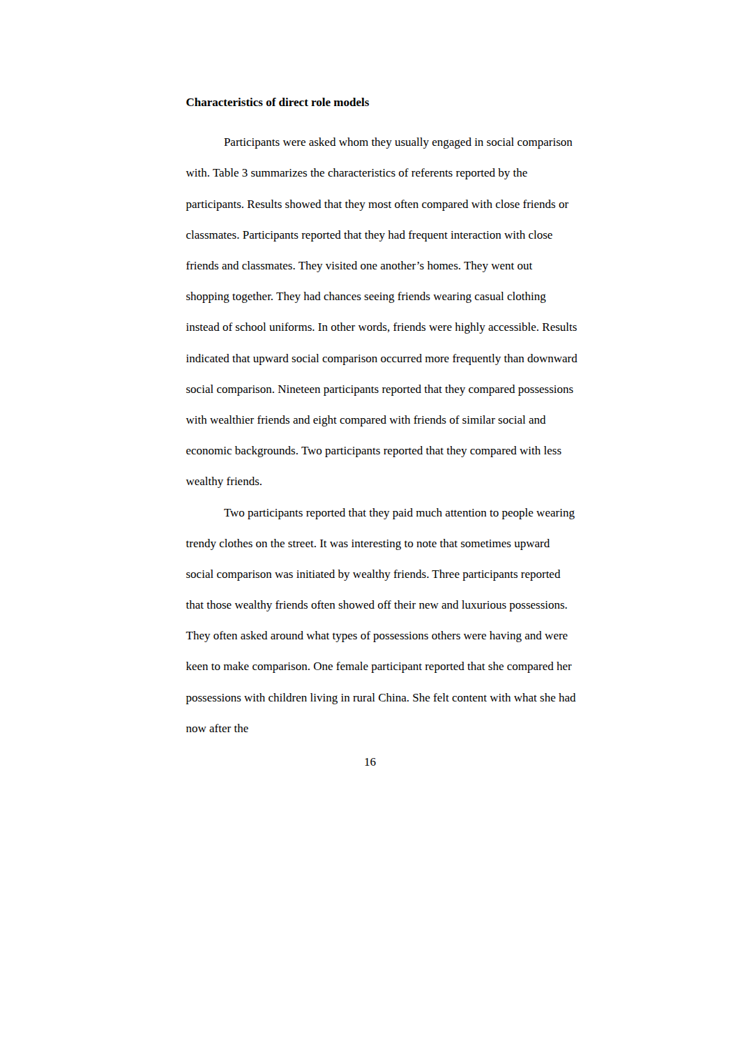Characteristics of direct role models
Participants were asked whom they usually engaged in social comparison with. Table 3 summarizes the characteristics of referents reported by the participants. Results showed that they most often compared with close friends or classmates. Participants reported that they had frequent interaction with close friends and classmates. They visited one another’s homes. They went out shopping together. They had chances seeing friends wearing casual clothing instead of school uniforms. In other words, friends were highly accessible. Results indicated that upward social comparison occurred more frequently than downward social comparison. Nineteen participants reported that they compared possessions with wealthier friends and eight compared with friends of similar social and economic backgrounds. Two participants reported that they compared with less wealthy friends.
Two participants reported that they paid much attention to people wearing trendy clothes on the street. It was interesting to note that sometimes upward social comparison was initiated by wealthy friends. Three participants reported that those wealthy friends often showed off their new and luxurious possessions. They often asked around what types of possessions others were having and were keen to make comparison. One female participant reported that she compared her possessions with children living in rural China. She felt content with what she had now after the
16